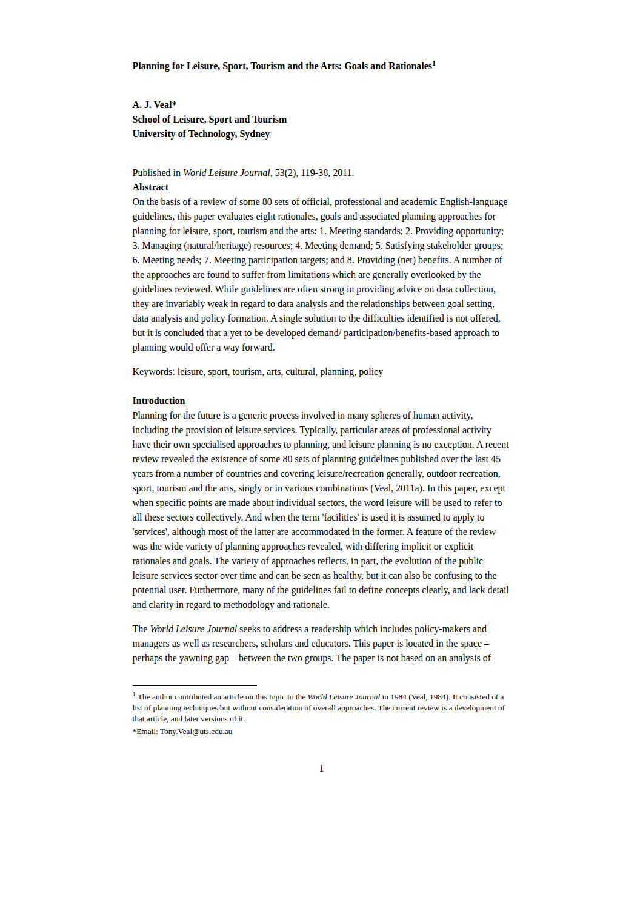Planning for Leisure, Sport, Tourism and the Arts: Goals and Rationales1
A. J. Veal*
School of Leisure, Sport and Tourism
University of Technology, Sydney
Published in World Leisure Journal, 53(2), 119-38, 2011.
Abstract
On the basis of a review of some 80 sets of official, professional and academic English-language guidelines, this paper evaluates eight rationales, goals and associated planning approaches for planning for leisure, sport, tourism and the arts: 1. Meeting standards; 2. Providing opportunity; 3. Managing (natural/heritage) resources; 4. Meeting demand; 5. Satisfying stakeholder groups; 6. Meeting needs; 7. Meeting participation targets; and 8. Providing (net) benefits. A number of the approaches are found to suffer from limitations which are generally overlooked by the guidelines reviewed. While guidelines are often strong in providing advice on data collection, they are invariably weak in regard to data analysis and the relationships between goal setting, data analysis and policy formation. A single solution to the difficulties identified is not offered, but it is concluded that a yet to be developed demand/ participation/benefits-based approach to planning would offer a way forward.
Keywords: leisure, sport, tourism, arts, cultural, planning, policy
Introduction
Planning for the future is a generic process involved in many spheres of human activity, including the provision of leisure services. Typically, particular areas of professional activity have their own specialised approaches to planning, and leisure planning is no exception. A recent review revealed the existence of some 80 sets of planning guidelines published over the last 45 years from a number of countries and covering leisure/recreation generally, outdoor recreation, sport, tourism and the arts, singly or in various combinations (Veal, 2011a). In this paper, except when specific points are made about individual sectors, the word leisure will be used to refer to all these sectors collectively. And when the term 'facilities' is used it is assumed to apply to 'services', although most of the latter are accommodated in the former. A feature of the review was the wide variety of planning approaches revealed, with differing implicit or explicit rationales and goals. The variety of approaches reflects, in part, the evolution of the public leisure services sector over time and can be seen as healthy, but it can also be confusing to the potential user. Furthermore, many of the guidelines fail to define concepts clearly, and lack detail and clarity in regard to methodology and rationale.
The World Leisure Journal seeks to address a readership which includes policy-makers and managers as well as researchers, scholars and educators. This paper is located in the space – perhaps the yawning gap – between the two groups. The paper is not based on an analysis of
1 The author contributed an article on this topic to the World Leisure Journal in 1984 (Veal, 1984). It consisted of a list of planning techniques but without consideration of overall approaches. The current review is a development of that article, and later versions of it.
*Email: Tony.Veal@uts.edu.au
1